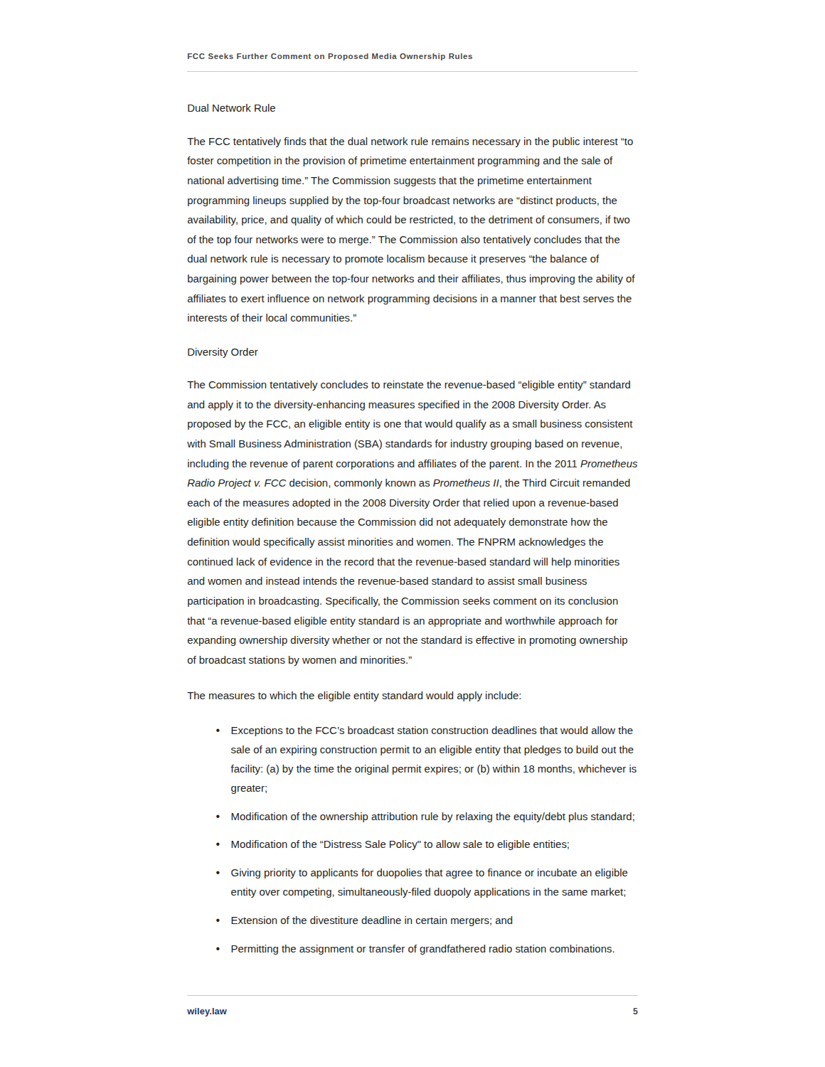FCC Seeks Further Comment on Proposed Media Ownership Rules
Dual Network Rule
The FCC tentatively finds that the dual network rule remains necessary in the public interest “to foster competition in the provision of primetime entertainment programming and the sale of national advertising time.” The Commission suggests that the primetime entertainment programming lineups supplied by the top-four broadcast networks are “distinct products, the availability, price, and quality of which could be restricted, to the detriment of consumers, if two of the top four networks were to merge.” The Commission also tentatively concludes that the dual network rule is necessary to promote localism because it preserves “the balance of bargaining power between the top-four networks and their affiliates, thus improving the ability of affiliates to exert influence on network programming decisions in a manner that best serves the interests of their local communities.”
Diversity Order
The Commission tentatively concludes to reinstate the revenue-based “eligible entity” standard and apply it to the diversity-enhancing measures specified in the 2008 Diversity Order. As proposed by the FCC, an eligible entity is one that would qualify as a small business consistent with Small Business Administration (SBA) standards for industry grouping based on revenue, including the revenue of parent corporations and affiliates of the parent. In the 2011 Prometheus Radio Project v. FCC decision, commonly known as Prometheus II, the Third Circuit remanded each of the measures adopted in the 2008 Diversity Order that relied upon a revenue-based eligible entity definition because the Commission did not adequately demonstrate how the definition would specifically assist minorities and women. The FNPRM acknowledges the continued lack of evidence in the record that the revenue-based standard will help minorities and women and instead intends the revenue-based standard to assist small business participation in broadcasting. Specifically, the Commission seeks comment on its conclusion that “a revenue-based eligible entity standard is an appropriate and worthwhile approach for expanding ownership diversity whether or not the standard is effective in promoting ownership of broadcast stations by women and minorities.”
The measures to which the eligible entity standard would apply include:
Exceptions to the FCC’s broadcast station construction deadlines that would allow the sale of an expiring construction permit to an eligible entity that pledges to build out the facility: (a) by the time the original permit expires; or (b) within 18 months, whichever is greater;
Modification of the ownership attribution rule by relaxing the equity/debt plus standard;
Modification of the “Distress Sale Policy" to allow sale to eligible entities;
Giving priority to applicants for duopolies that agree to finance or incubate an eligible entity over competing, simultaneously-filed duopoly applications in the same market;
Extension of the divestiture deadline in certain mergers; and
Permitting the assignment or transfer of grandfathered radio station combinations.
wiley. law
5